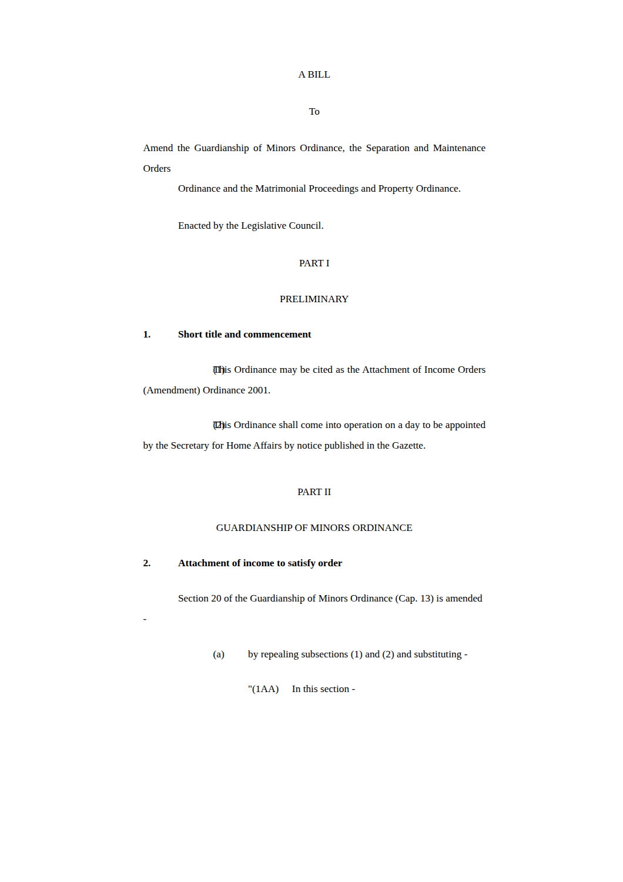A BILL
To
Amend the Guardianship of Minors Ordinance, the Separation and Maintenance Orders Ordinance and the Matrimonial Proceedings and Property Ordinance.
Enacted by the Legislative Council.
PART I
PRELIMINARY
1. Short title and commencement
(1) This Ordinance may be cited as the Attachment of Income Orders (Amendment) Ordinance 2001.
(2) This Ordinance shall come into operation on a day to be appointed by the Secretary for Home Affairs by notice published in the Gazette.
PART II
GUARDIANSHIP OF MINORS ORDINANCE
2. Attachment of income to satisfy order
Section 20 of the Guardianship of Minors Ordinance (Cap. 13) is amended -
(a) by repealing subsections (1) and (2) and substituting -
"(1AA) In this section -